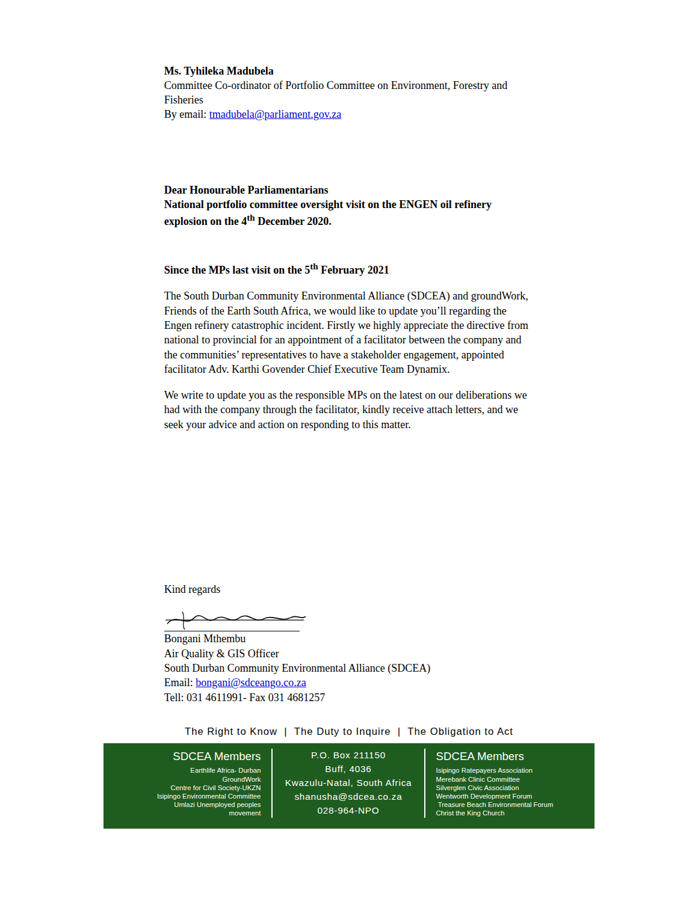Ms. Tyhileka Madubela
Committee Co-ordinator of Portfolio Committee on Environment, Forestry and Fisheries
By email: tmadubela@parliament.gov.za
Dear Honourable Parliamentarians
National portfolio committee oversight visit on the ENGEN oil refinery explosion on the 4th December 2020.
Since the MPs last visit on the 5th February 2021
The South Durban Community Environmental Alliance (SDCEA) and groundWork, Friends of the Earth South Africa, we would like to update you’ll regarding the Engen refinery catastrophic incident. Firstly we highly appreciate the directive from national to provincial for an appointment of a facilitator between the company and the communities’ representatives to have a stakeholder engagement, appointed facilitator Adv. Karthi Govender Chief Executive Team Dynamix.
We write to update you as the responsible MPs on the latest on our deliberations we had with the company through the facilitator, kindly receive attach letters, and we seek your advice and action on responding to this matter.
Kind regards
Bongani Mthembu
Air Quality & GIS Officer
South Durban Community Environmental Alliance (SDCEA)
Email: bongani@sdceango.co.za
Tell: 031 4611991- Fax 031 4681257
The Right to Know | The Duty to Inquire | The Obligation to Act
SDCEA Members
Earthlife Africa- Durban
GroundWork
Centre for Civil Society-UKZN
Isipingo Environmental Committee
Umlazi Unemployed peoples
movement
P.O. Box 211150
Buff, 4036
Kwazulu-Natal, South Africa
shanusha@sdcea.co.za
028-964-NPO
SDCEA Members
Isipingo Ratepayers Association
Merebank Clinic Committee
Silverglen Civic Association
Wentworth Development Forum
Treasure Beach Environmental Forum
Christ the King Church